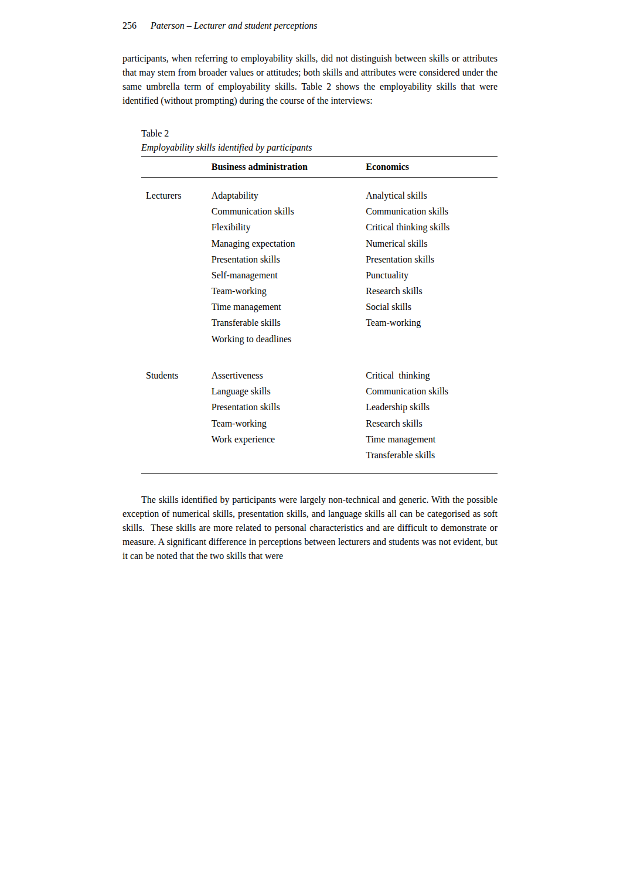256 Paterson – Lecturer and student perceptions
participants, when referring to employability skills, did not distinguish between skills or attributes that may stem from broader values or attitudes; both skills and attributes were considered under the same umbrella term of employability skills. Table 2 shows the employability skills that were identified (without prompting) during the course of the interviews:
Table 2 Employability skills identified by participants
| | Business administration | Economics |
| --- | --- | --- |
| Lecturers | Adaptability | Analytical skills |
| | Communication skills | Communication skills |
| | Flexibility | Critical thinking skills |
| | Managing expectation | Numerical skills |
| | Presentation skills | Presentation skills |
| | Self-management | Punctuality |
| | Team-working | Research skills |
| | Time management | Social skills |
| | Transferable skills | Team-working |
| | Working to deadlines | |
| Students | Assertiveness | Critical thinking |
| | Language skills | Communication skills |
| | Presentation skills | Leadership skills |
| | Team-working | Research skills |
| | Work experience | Time management |
| | | Transferable skills |
The skills identified by participants were largely non-technical and generic. With the possible exception of numerical skills, presentation skills, and language skills all can be categorised as soft skills. These skills are more related to personal characteristics and are difficult to demonstrate or measure. A significant difference in perceptions between lecturers and students was not evident, but it can be noted that the two skills that were